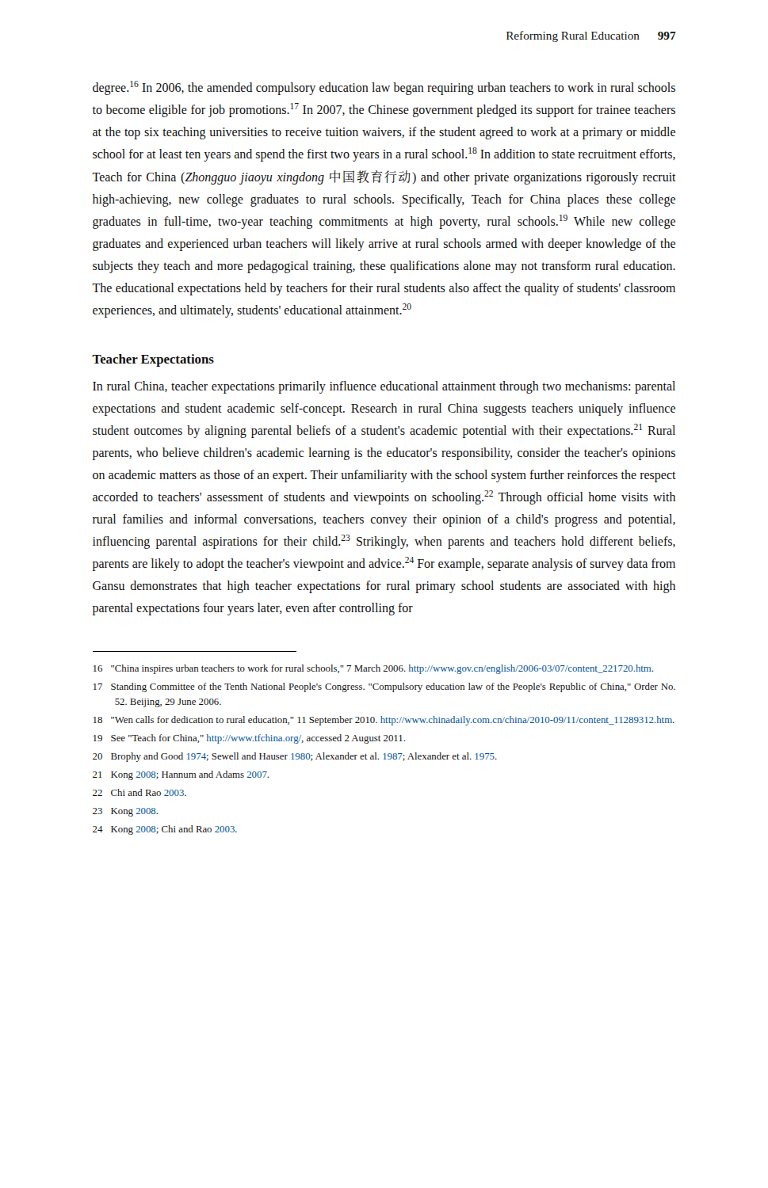Reforming Rural Education 997
degree.16 In 2006, the amended compulsory education law began requiring urban teachers to work in rural schools to become eligible for job promotions.17 In 2007, the Chinese government pledged its support for trainee teachers at the top six teaching universities to receive tuition waivers, if the student agreed to work at a primary or middle school for at least ten years and spend the first two years in a rural school.18 In addition to state recruitment efforts, Teach for China (Zhongguo jiaoyu xingdong 中国教育行动) and other private organizations rigorously recruit high-achieving, new college graduates to rural schools. Specifically, Teach for China places these college graduates in full-time, two-year teaching commitments at high poverty, rural schools.19 While new college graduates and experienced urban teachers will likely arrive at rural schools armed with deeper knowledge of the subjects they teach and more pedagogical training, these qualifications alone may not transform rural education. The educational expectations held by teachers for their rural students also affect the quality of students' classroom experiences, and ultimately, students' educational attainment.20
Teacher Expectations
In rural China, teacher expectations primarily influence educational attainment through two mechanisms: parental expectations and student academic self-concept. Research in rural China suggests teachers uniquely influence student outcomes by aligning parental beliefs of a student's academic potential with their expectations.21 Rural parents, who believe children's academic learning is the educator's responsibility, consider the teacher's opinions on academic matters as those of an expert. Their unfamiliarity with the school system further reinforces the respect accorded to teachers' assessment of students and viewpoints on schooling.22 Through official home visits with rural families and informal conversations, teachers convey their opinion of a child's progress and potential, influencing parental aspirations for their child.23 Strikingly, when parents and teachers hold different beliefs, parents are likely to adopt the teacher's viewpoint and advice.24 For example, separate analysis of survey data from Gansu demonstrates that high teacher expectations for rural primary school students are associated with high parental expectations four years later, even after controlling for
16"China inspires urban teachers to work for rural schools," 7 March 2006. http://www.gov.cn/english/2006-03/07/content_221720.htm.
17 Standing Committee of the Tenth National People's Congress. "Compulsory education law of the People's Republic of China," Order No. 52. Beijing, 29 June 2006.
18"Wen calls for dedication to rural education," 11 September 2010. http://www.chinadaily.com.cn/china/2010-09/11/content_11289312.htm.
19 See "Teach for China," http://www.tfchina.org/, accessed 2 August 2011.
20 Brophy and Good 1974; Sewell and Hauser 1980; Alexander et al. 1987; Alexander et al. 1975.
21 Kong 2008; Hannum and Adams 2007.
22 Chi and Rao 2003.
23 Kong 2008.
24 Kong 2008; Chi and Rao 2003.